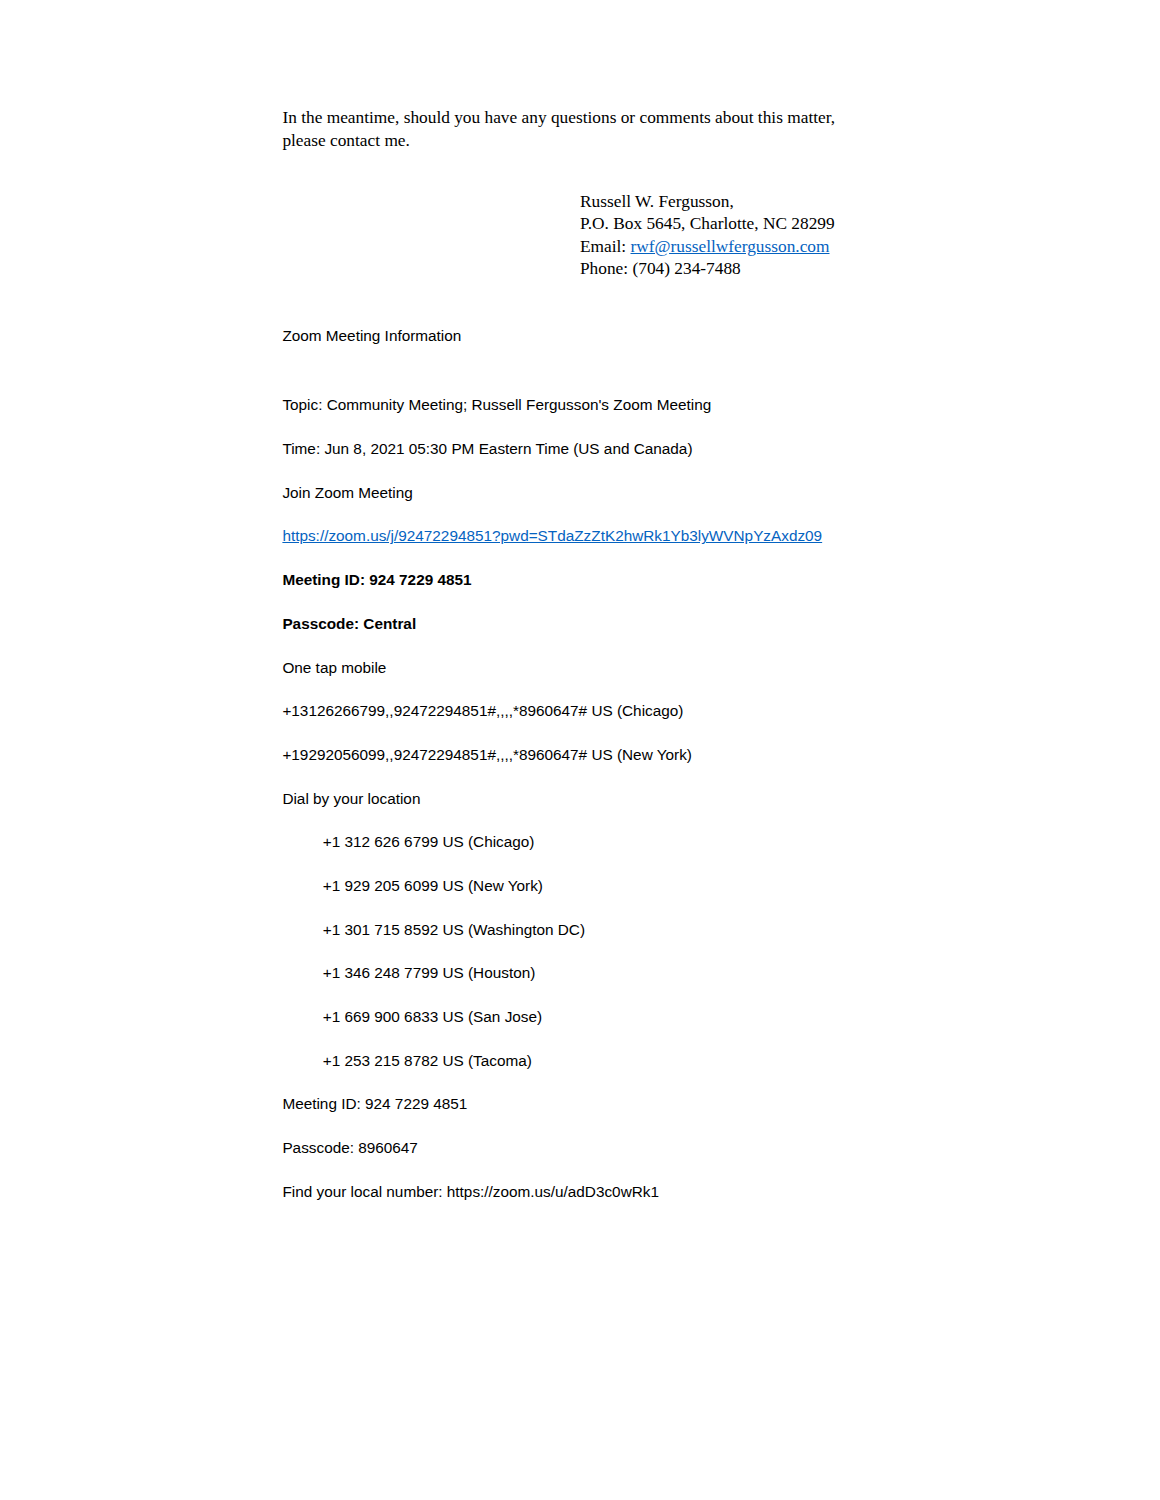In the meantime, should you have any questions or comments about this matter, please contact me.
Russell W. Fergusson,
P.O. Box 5645, Charlotte, NC 28299
Email: rwf@russellwfergusson.com
Phone: (704) 234-7488
Zoom Meeting Information
Topic: Community Meeting; Russell Fergusson's Zoom Meeting
Time: Jun 8, 2021 05:30 PM Eastern Time (US and Canada)
Join Zoom Meeting
https://zoom.us/j/92472294851?pwd=STdaZzZtK2hwRk1Yb3lyWVNpYzAxdz09
Meeting ID: 924 7229 4851
Passcode: Central
One tap mobile
+13126266799,,92472294851#,,,,*8960647# US (Chicago)
+19292056099,,92472294851#,,,,*8960647# US (New York)
Dial by your location
+1 312 626 6799 US (Chicago)
+1 929 205 6099 US (New York)
+1 301 715 8592 US (Washington DC)
+1 346 248 7799 US (Houston)
+1 669 900 6833 US (San Jose)
+1 253 215 8782 US (Tacoma)
Meeting ID: 924 7229 4851
Passcode: 8960647
Find your local number: https://zoom.us/u/adD3c0wRk1